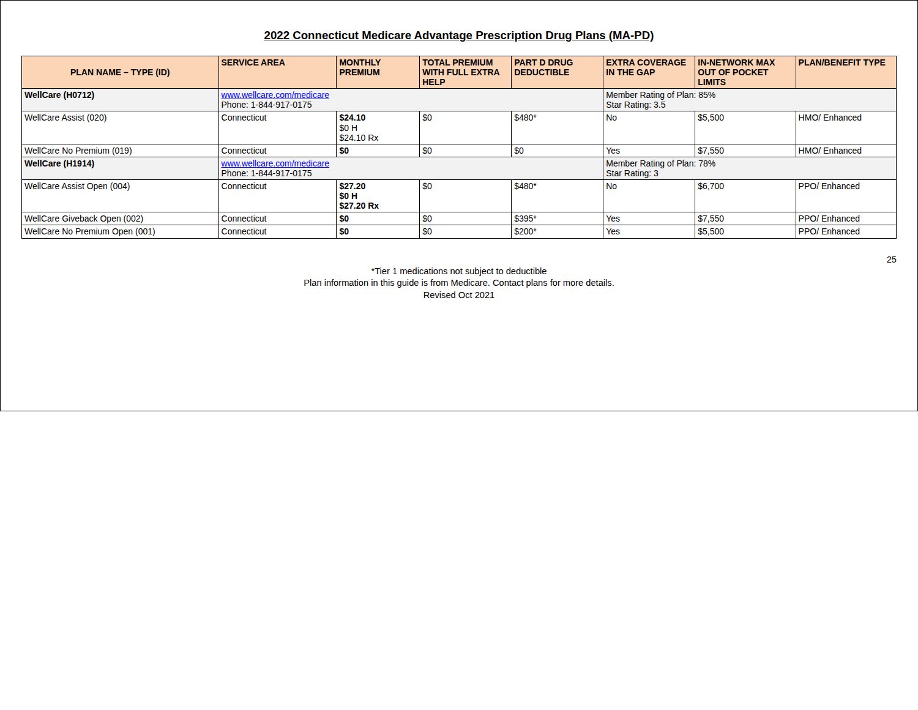2022 Connecticut Medicare Advantage Prescription Drug Plans (MA-PD)
| PLAN NAME – TYPE (ID) | SERVICE AREA | MONTHLY PREMIUM | TOTAL PREMIUM WITH FULL EXTRA HELP | PART D DRUG DEDUCTIBLE | EXTRA COVERAGE IN THE GAP | IN-NETWORK MAX OUT OF POCKET LIMITS | PLAN/BENEFIT TYPE |
| --- | --- | --- | --- | --- | --- | --- | --- |
| WellCare (H0712) | www.wellcare.com/medicare Phone: 1-844-917-0175 | Member Rating of Plan: 85% Star Rating: 3.5 |
| WellCare Assist (020) | Connecticut | $24.10 $0 H $24.10 Rx | $0 | $480* | No | $5,500 | HMO/ Enhanced |
| WellCare No Premium (019) | Connecticut | $0 | $0 | $0 | Yes | $7,550 | HMO/ Enhanced |
| WellCare (H1914) | www.wellcare.com/medicare Phone: 1-844-917-0175 | Member Rating of Plan: 78% Star Rating: 3 |
| WellCare Assist Open (004) | Connecticut | $27.20 $0 H $27.20 Rx | $0 | $480* | No | $6,700 | PPO/ Enhanced |
| WellCare Giveback Open (002) | Connecticut | $0 | $0 | $395* | Yes | $7,550 | PPO/ Enhanced |
| WellCare No Premium Open (001) | Connecticut | $0 | $0 | $200* | Yes | $5,500 | PPO/ Enhanced |
25
*Tier 1 medications not subject to deductible
Plan information in this guide is from Medicare. Contact plans for more details.
Revised Oct 2021